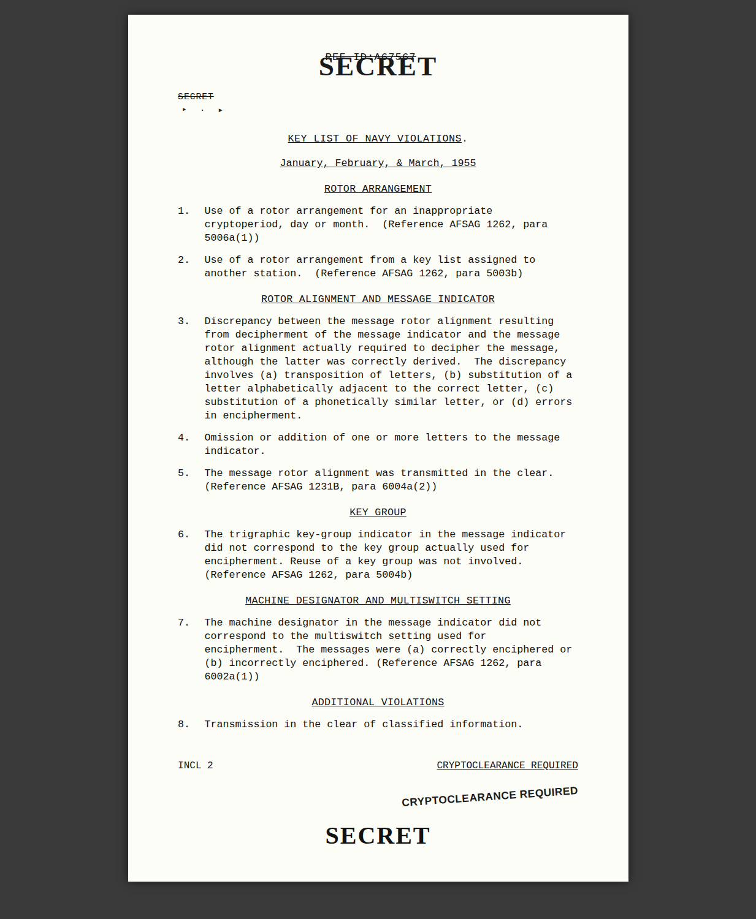REF ID:A67567
SECRET
SECRET
‣ · ▸
KEY LIST OF NAVY VIOLATIONS.
January, February, & March, 1955
ROTOR ARRANGEMENT
1. Use of a rotor arrangement for an inappropriate cryptoperiod, day or month. (Reference AFSAG 1262, para 5006a(1))
2. Use of a rotor arrangement from a key list assigned to another station. (Reference AFSAG 1262, para 5003b)
ROTOR ALIGNMENT AND MESSAGE INDICATOR
3. Discrepancy between the message rotor alignment resulting from decipherment of the message indicator and the message rotor alignment actually required to decipher the message, although the latter was correctly derived. The discrepancy involves (a) transposition of letters, (b) substitution of a letter alphabetically adjacent to the correct letter, (c) substitution of a phonetically similar letter, or (d) errors in encipherment.
4. Omission or addition of one or more letters to the message indicator.
5. The message rotor alignment was transmitted in the clear. (Reference AFSAG 1231B, para 6004a(2))
KEY GROUP
6. The trigraphic key-group indicator in the message indicator did not correspond to the key group actually used for encipherment. Reuse of a key group was not involved. (Reference AFSAG 1262, para 5004b)
MACHINE DESIGNATOR AND MULTISWITCH SETTING
7. The machine designator in the message indicator did not correspond to the multiswitch setting used for encipherment. The messages were (a) correctly enciphered or (b) incorrectly enciphered. (Reference AFSAG 1262, para 6002a(1))
ADDITIONAL VIOLATIONS
8. Transmission in the clear of classified information.
INCL 2
CRYPTOCLEARANCE REQUIRED
CRYPTOCLEARANCE REQUIRED
SECRET